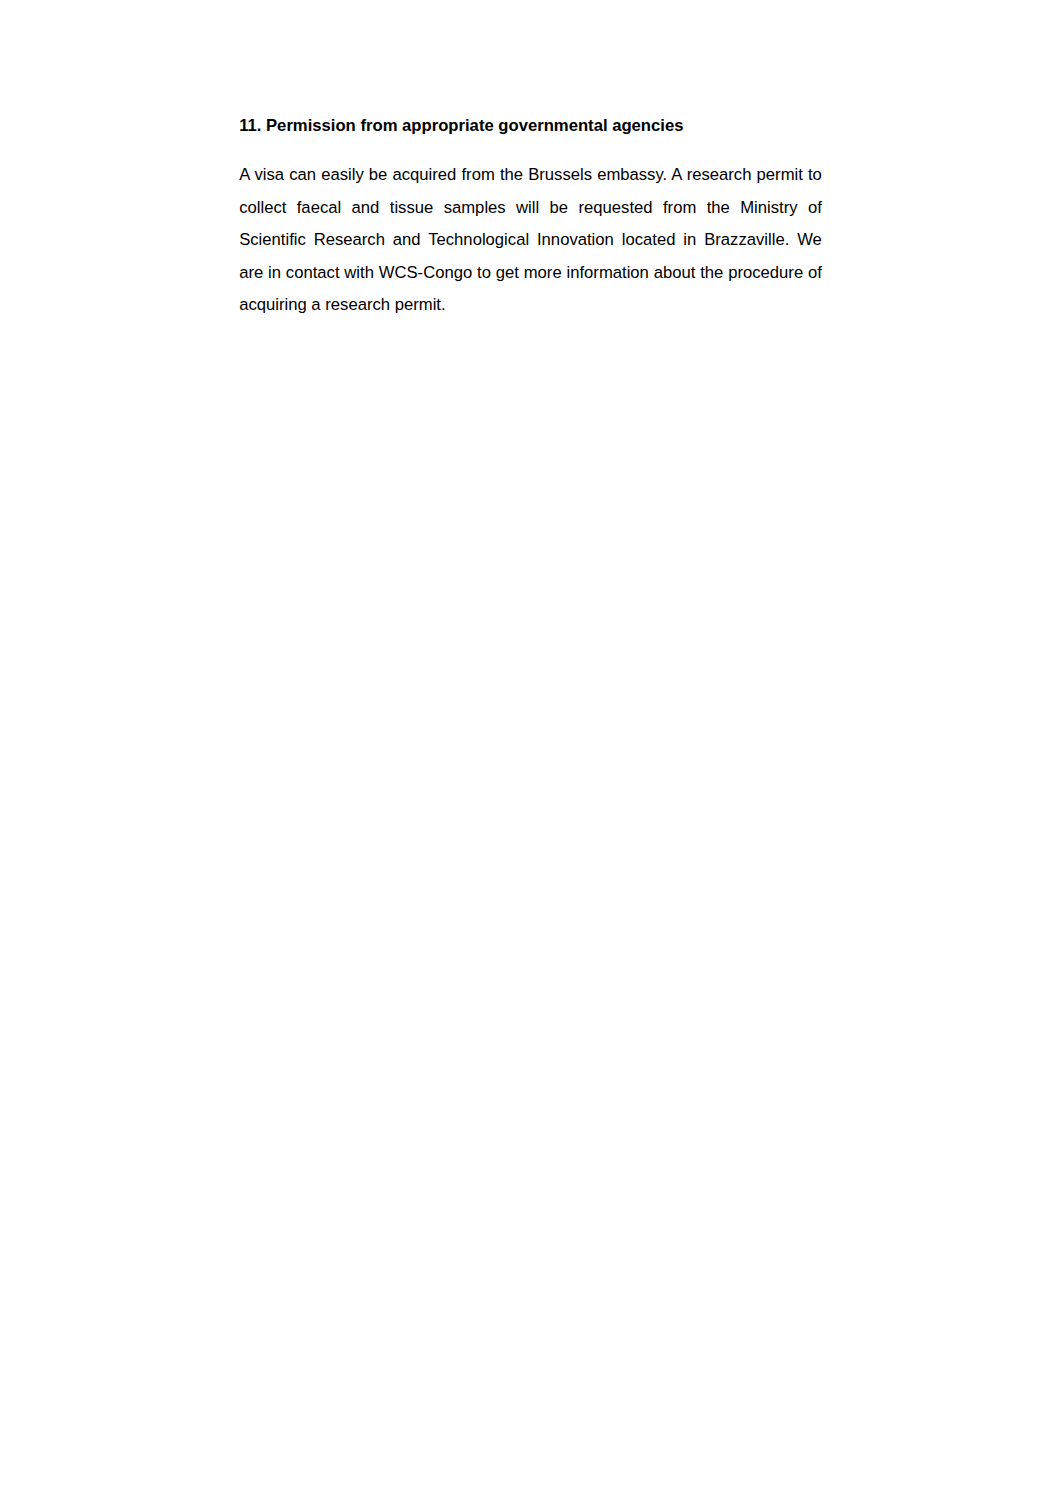11. Permission from appropriate governmental agencies
A visa can easily be acquired from the Brussels embassy. A research permit to collect faecal and tissue samples will be requested from the Ministry of Scientific Research and Technological Innovation located in Brazzaville. We are in contact with WCS-Congo to get more information about the procedure of acquiring a research permit.